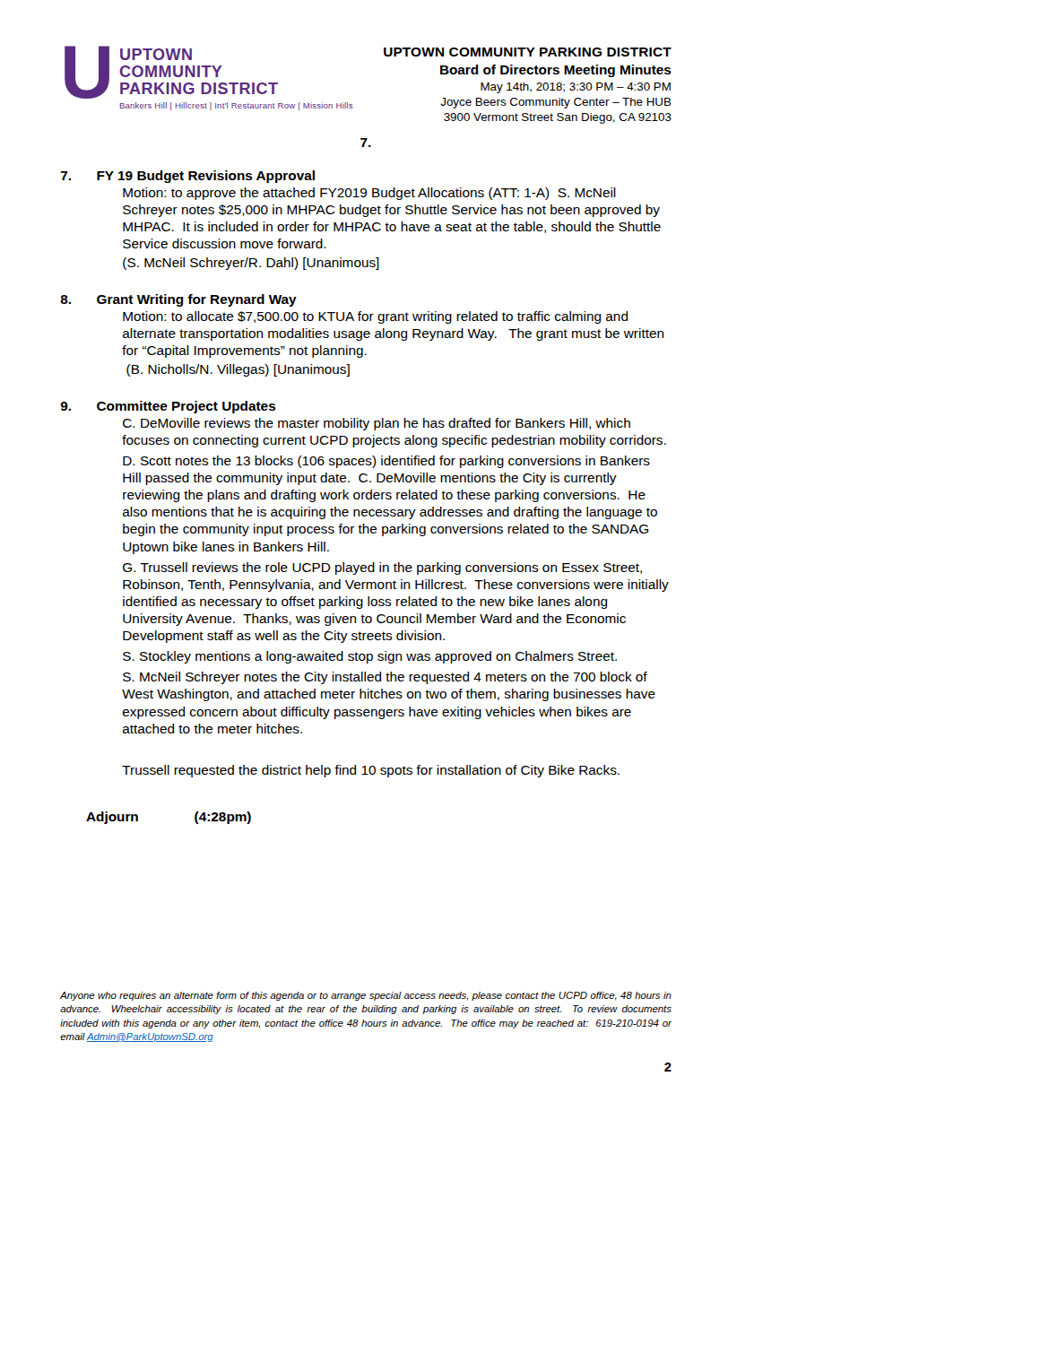U
UPTOWN
COMMUNITY
PARKING DISTRICT
Bankers Hill | Hillcrest | Int'l Restaurant Row | Mission Hills
UPTOWN COMMUNITY PARKING DISTRICT
Board of Directors Meeting Minutes
May 14th, 2018; 3:30 PM – 4:30 PM
Joyce Beers Community Center – The HUB
3900 Vermont Street San Diego, CA 92103
7.
7. FY 19 Budget Revisions Approval
Motion: to approve the attached FY2019 Budget Allocations (ATT: 1-A) S. McNeil Schreyer notes $25,000 in MHPAC budget for Shuttle Service has not been approved by MHPAC. It is included in order for MHPAC to have a seat at the table, should the Shuttle Service discussion move forward.
(S. McNeil Schreyer/R. Dahl) [Unanimous]
8. Grant Writing for Reynard Way
Motion: to allocate $7,500.00 to KTUA for grant writing related to traffic calming and alternate transportation modalities usage along Reynard Way. The grant must be written for “Capital Improvements” not planning.
(B. Nicholls/N. Villegas) [Unanimous]
9. Committee Project Updates
C. DeMoville reviews the master mobility plan he has drafted for Bankers Hill, which focuses on connecting current UCPD projects along specific pedestrian mobility corridors.
D. Scott notes the 13 blocks (106 spaces) identified for parking conversions in Bankers Hill passed the community input date. C. DeMoville mentions the City is currently reviewing the plans and drafting work orders related to these parking conversions. He also mentions that he is acquiring the necessary addresses and drafting the language to begin the community input process for the parking conversions related to the SANDAG Uptown bike lanes in Bankers Hill.
G. Trussell reviews the role UCPD played in the parking conversions on Essex Street, Robinson, Tenth, Pennsylvania, and Vermont in Hillcrest. These conversions were initially identified as necessary to offset parking loss related to the new bike lanes along University Avenue. Thanks, was given to Council Member Ward and the Economic Development staff as well as the City streets division.
S. Stockley mentions a long-awaited stop sign was approved on Chalmers Street.
S. McNeil Schreyer notes the City installed the requested 4 meters on the 700 block of West Washington, and attached meter hitches on two of them, sharing businesses have expressed concern about difficulty passengers have exiting vehicles when bikes are attached to the meter hitches.
Trussell requested the district help find 10 spots for installation of City Bike Racks.
Adjourn (4:28pm)
Anyone who requires an alternate form of this agenda or to arrange special access needs, please contact the UCPD office, 48 hours in advance. Wheelchair accessibility is located at the rear of the building and parking is available on street. To review documents included with this agenda or any other item, contact the office 48 hours in advance. The office may be reached at: 619-210-0194 or email Admin@ParkUptownSD.org
2